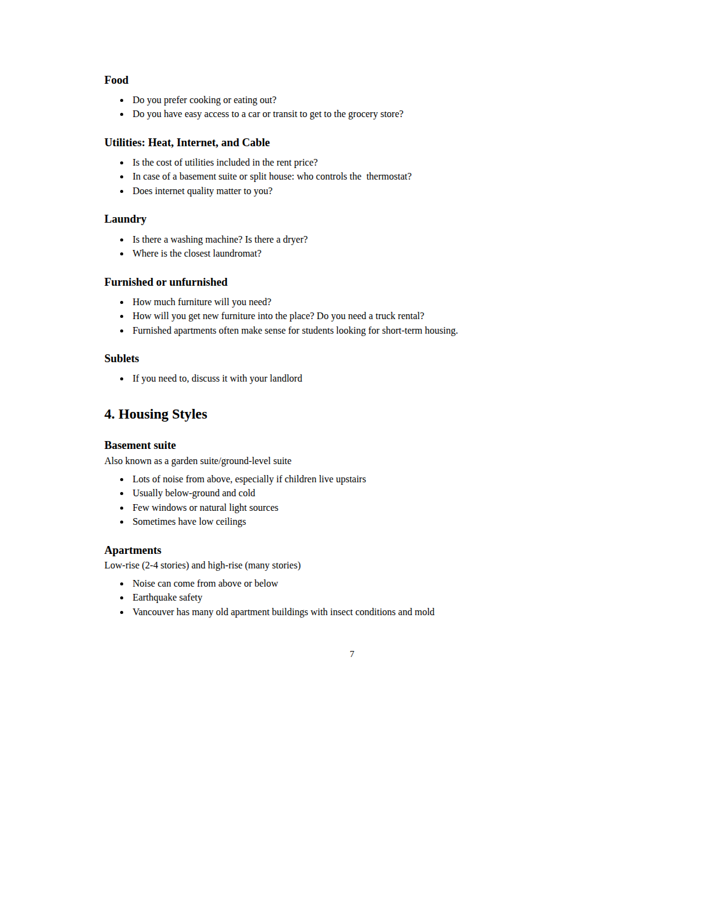Food
Do you prefer cooking or eating out?
Do you have easy access to a car or transit to get to the grocery store?
Utilities: Heat, Internet, and Cable
Is the cost of utilities included in the rent price?
In case of a basement suite or split house: who controls the thermostat?
Does internet quality matter to you?
Laundry
Is there a washing machine? Is there a dryer?
Where is the closest laundromat?
Furnished or unfurnished
How much furniture will you need?
How will you get new furniture into the place? Do you need a truck rental?
Furnished apartments often make sense for students looking for short-term housing.
Sublets
If you need to, discuss it with your landlord
4. Housing Styles
Basement suite
Also known as a garden suite/ground-level suite
Lots of noise from above, especially if children live upstairs
Usually below-ground and cold
Few windows or natural light sources
Sometimes have low ceilings
Apartments
Low-rise (2-4 stories) and high-rise (many stories)
Noise can come from above or below
Earthquake safety
Vancouver has many old apartment buildings with insect conditions and mold
7